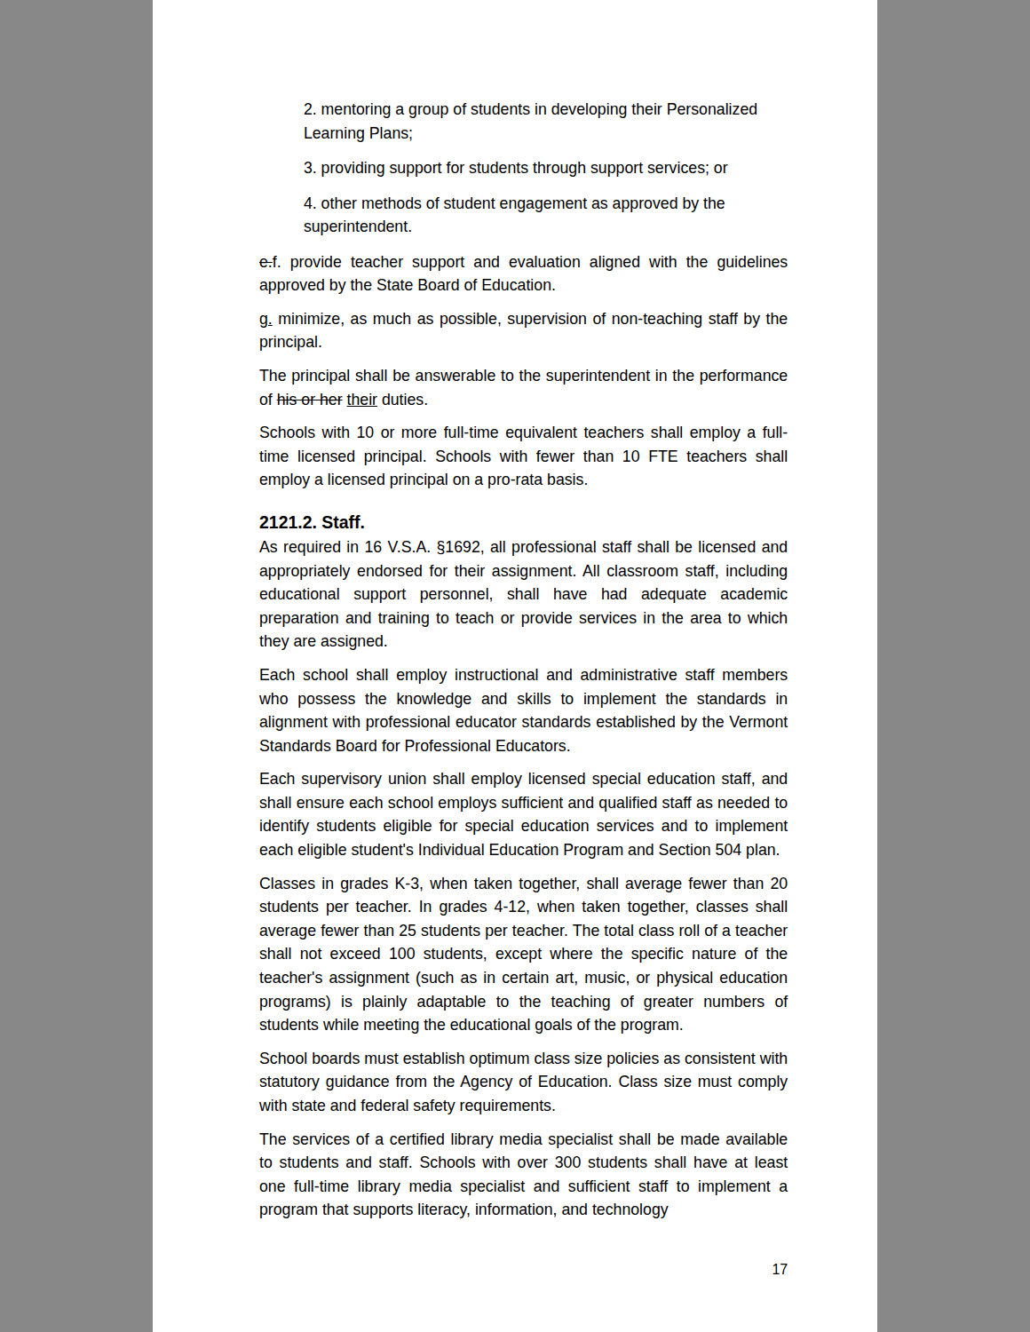2. mentoring a group of students in developing their Personalized Learning Plans;
3. providing support for students through support services; or
4. other methods of student engagement as approved by the superintendent.
e.f. provide teacher support and evaluation aligned with the guidelines approved by the State Board of Education.
g. minimize, as much as possible, supervision of non-teaching staff by the principal.
The principal shall be answerable to the superintendent in the performance of his or her their duties.
Schools with 10 or more full-time equivalent teachers shall employ a full-time licensed principal. Schools with fewer than 10 FTE teachers shall employ a licensed principal on a pro-rata basis.
2121.2. Staff.
As required in 16 V.S.A. §1692, all professional staff shall be licensed and appropriately endorsed for their assignment. All classroom staff, including educational support personnel, shall have had adequate academic preparation and training to teach or provide services in the area to which they are assigned.
Each school shall employ instructional and administrative staff members who possess the knowledge and skills to implement the standards in alignment with professional educator standards established by the Vermont Standards Board for Professional Educators.
Each supervisory union shall employ licensed special education staff, and shall ensure each school employs sufficient and qualified staff as needed to identify students eligible for special education services and to implement each eligible student's Individual Education Program and Section 504 plan.
Classes in grades K-3, when taken together, shall average fewer than 20 students per teacher. In grades 4-12, when taken together, classes shall average fewer than 25 students per teacher. The total class roll of a teacher shall not exceed 100 students, except where the specific nature of the teacher's assignment (such as in certain art, music, or physical education programs) is plainly adaptable to the teaching of greater numbers of students while meeting the educational goals of the program.
School boards must establish optimum class size policies as consistent with statutory guidance from the Agency of Education. Class size must comply with state and federal safety requirements.
The services of a certified library media specialist shall be made available to students and staff. Schools with over 300 students shall have at least one full-time library media specialist and sufficient staff to implement a program that supports literacy, information, and technology
17